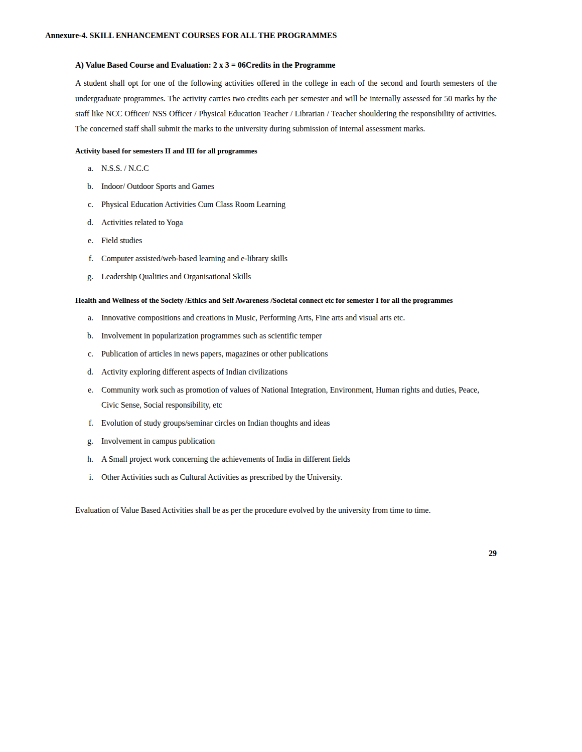Annexure-4. SKILL ENHANCEMENT COURSES FOR ALL THE PROGRAMMES
A) Value Based Course and Evaluation: 2 x 3 = 06Credits in the Programme
A student shall opt for one of the following activities offered in the college in each of the second and fourth semesters of the undergraduate programmes. The activity carries two credits each per semester and will be internally assessed for 50 marks by the staff like NCC Officer/ NSS Officer / Physical Education Teacher / Librarian / Teacher shouldering the responsibility of activities. The concerned staff shall submit the marks to the university during submission of internal assessment marks.
Activity based for semesters II and III for all programmes
N.S.S. / N.C.C
Indoor/ Outdoor Sports and Games
Physical Education Activities Cum Class Room Learning
Activities related to Yoga
Field studies
Computer assisted/web-based learning and e-library skills
Leadership Qualities and Organisational Skills
Health and Wellness of the Society /Ethics and Self Awareness /Societal connect etc for semester I for all the programmes
Innovative compositions and creations in Music, Performing Arts, Fine arts and visual arts etc.
Involvement in popularization programmes such as scientific temper
Publication of articles in news papers, magazines or other publications
Activity exploring different aspects of Indian civilizations
Community work such as promotion of values of National Integration, Environment, Human rights and duties, Peace, Civic Sense, Social responsibility, etc
Evolution of study groups/seminar circles on Indian thoughts and ideas
Involvement in campus publication
A Small project work concerning the achievements of India in different fields
Other Activities such as Cultural Activities as prescribed by the University.
Evaluation of Value Based Activities shall be as per the procedure evolved by the university from time to time.
29